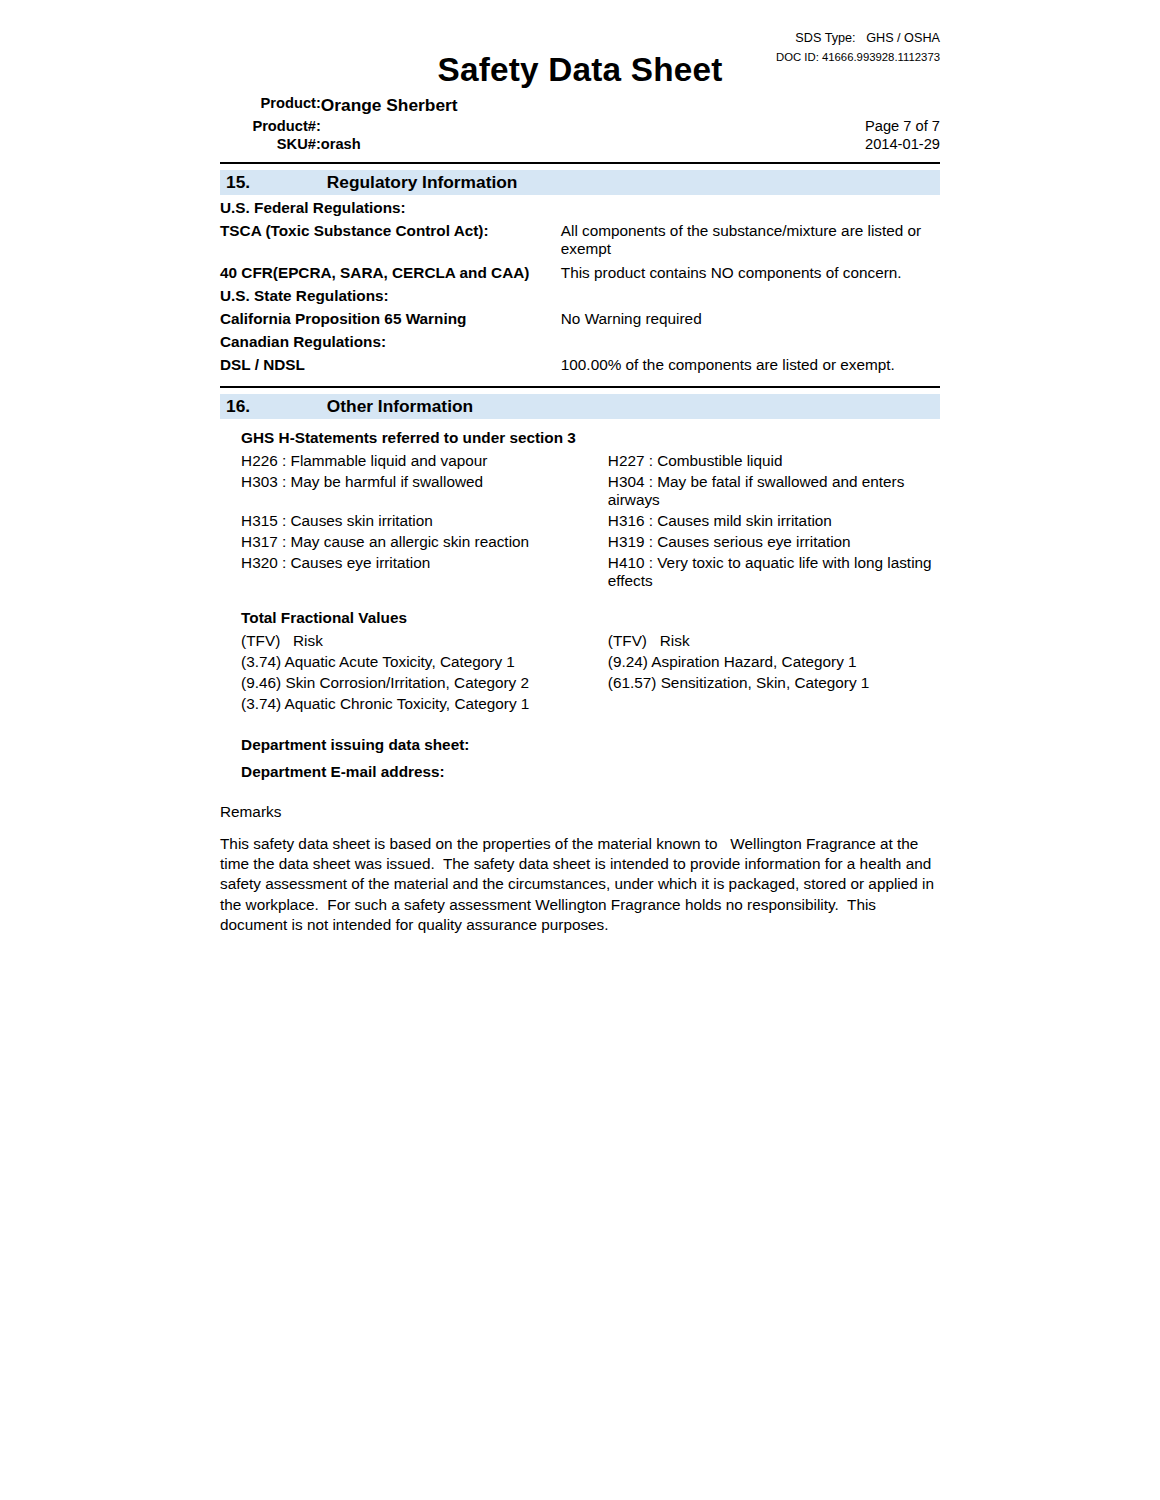SDS Type: GHS / OSHA
DOC ID: 41666.993928.1112373
Safety Data Sheet
| Product: | Orange Sherbert | |
| Product#: | | Page 7 of 7 |
| SKU#: | orash | 2014-01-29 |
15. Regulatory Information
U.S. Federal Regulations:
| TSCA (Toxic Substance Control Act): | All components of the substance/mixture are listed or exempt |
| 40 CFR(EPCRA, SARA, CERCLA and CAA) | This product contains NO components of concern. |
U.S. State Regulations:
| California Proposition 65 Warning | No Warning required |
Canadian Regulations:
| DSL / NDSL | 100.00% of the components are listed or exempt. |
16. Other Information
GHS H-Statements referred to under section 3
| H226 : Flammable liquid and vapour | H227 : Combustible liquid |
| H303 : May be harmful if swallowed | H304 : May be fatal if swallowed and enters airways |
| H315 : Causes skin irritation | H316 : Causes mild skin irritation |
| H317 : May cause an allergic skin reaction | H319 : Causes serious eye irritation |
| H320 : Causes eye irritation | H410 : Very toxic to aquatic life with long lasting effects |
Total Fractional Values
| (TFV) Risk | (TFV) Risk |
| (3.74) Aquatic Acute Toxicity, Category 1 | (9.24) Aspiration Hazard, Category 1 |
| (9.46) Skin Corrosion/Irritation, Category 2 | (61.57) Sensitization, Skin, Category 1 |
| (3.74) Aquatic Chronic Toxicity, Category 1 | |
Department issuing data sheet:
Department E-mail address:
Remarks
This safety data sheet is based on the properties of the material known to Wellington Fragrance at the time the data sheet was issued. The safety data sheet is intended to provide information for a health and safety assessment of the material and the circumstances, under which it is packaged, stored or applied in the workplace. For such a safety assessment Wellington Fragrance holds no responsibility. This document is not intended for quality assurance purposes.